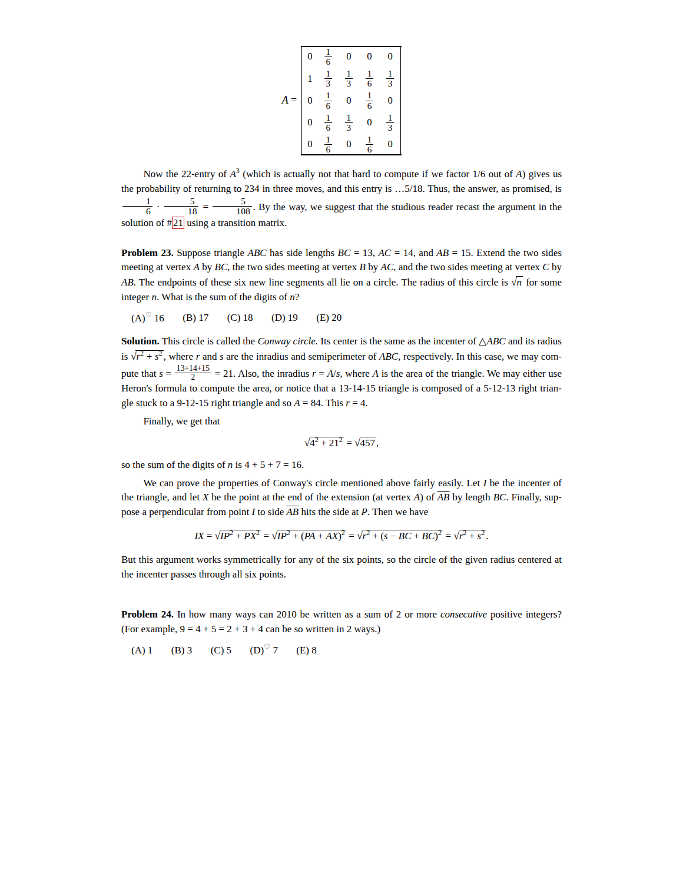A =
| 0 | 1 6 | 0 | 0 | 0 |
| 1 | 1 3 | 1 3 | 1 6 | 1 3 |
| 0 | 1 6 | 0 | 1 6 | 0 |
| 0 | 1 6 | 1 3 | 0 | 1 3 |
| 0 | 1 6 | 0 | 1 6 | 0 |
Now the 22-entry of A3 (which is actually not that hard to compute if we factor 1/6 out of A) gives us the probability of returning to 234 in three moves, and this entry is …5/18. Thus, the answer, as promised, is 16 · 518 = 5108. By the way, we suggest that the studious reader recast the argument in the solution of #21 using a transition matrix.
Problem 23. Suppose triangle ABC has side lengths BC = 13, AC = 14, and AB = 15. Extend the two sides meeting at vertex A by BC, the two sides meeting at vertex B by AC, and the two sides meeting at vertex C by AB. The endpoints of these six new line segments all lie on a circle. The radius of this circle is √n for some integer n. What is the sum of the digits of n?
(A)♡ 16 (B) 17 (C) 18 (D) 19 (E) 20
Solution. This circle is called the Conway circle. Its center is the same as the incenter of △ABC and its radius is √r2 + s2, where r and s are the inradius and semiperimeter of ABC, respectively. In this case, we may compute that s = 13+14+152 = 21. Also, the inradius r = A/s, where A is the area of the triangle. We may either use Heron's formula to compute the area, or notice that a 13-14-15 triangle is composed of a 5-12-13 right triangle stuck to a 9-12-15 right triangle and so A = 84. This r = 4.
Finally, we get that
√42 + 212 = √457,
so the sum of the digits of n is 4 + 5 + 7 = 16.
We can prove the properties of Conway's circle mentioned above fairly easily. Let I be the incenter of the triangle, and let X be the point at the end of the extension (at vertex A) of AB by length BC. Finally, suppose a perpendicular from point I to side AB hits the side at P. Then we have
IX = √IP2 + PX2 = √IP2 + (PA + AX)2 = √r2 + (s − BC + BC)2 = √r2 + s2.
But this argument works symmetrically for any of the six points, so the circle of the given radius centered at the incenter passes through all six points.
Problem 24. In how many ways can 2010 be written as a sum of 2 or more consecutive positive integers? (For example, 9 = 4 + 5 = 2 + 3 + 4 can be so written in 2 ways.)
(A) 1 (B) 3 (C) 5 (D)♡ 7 (E) 8